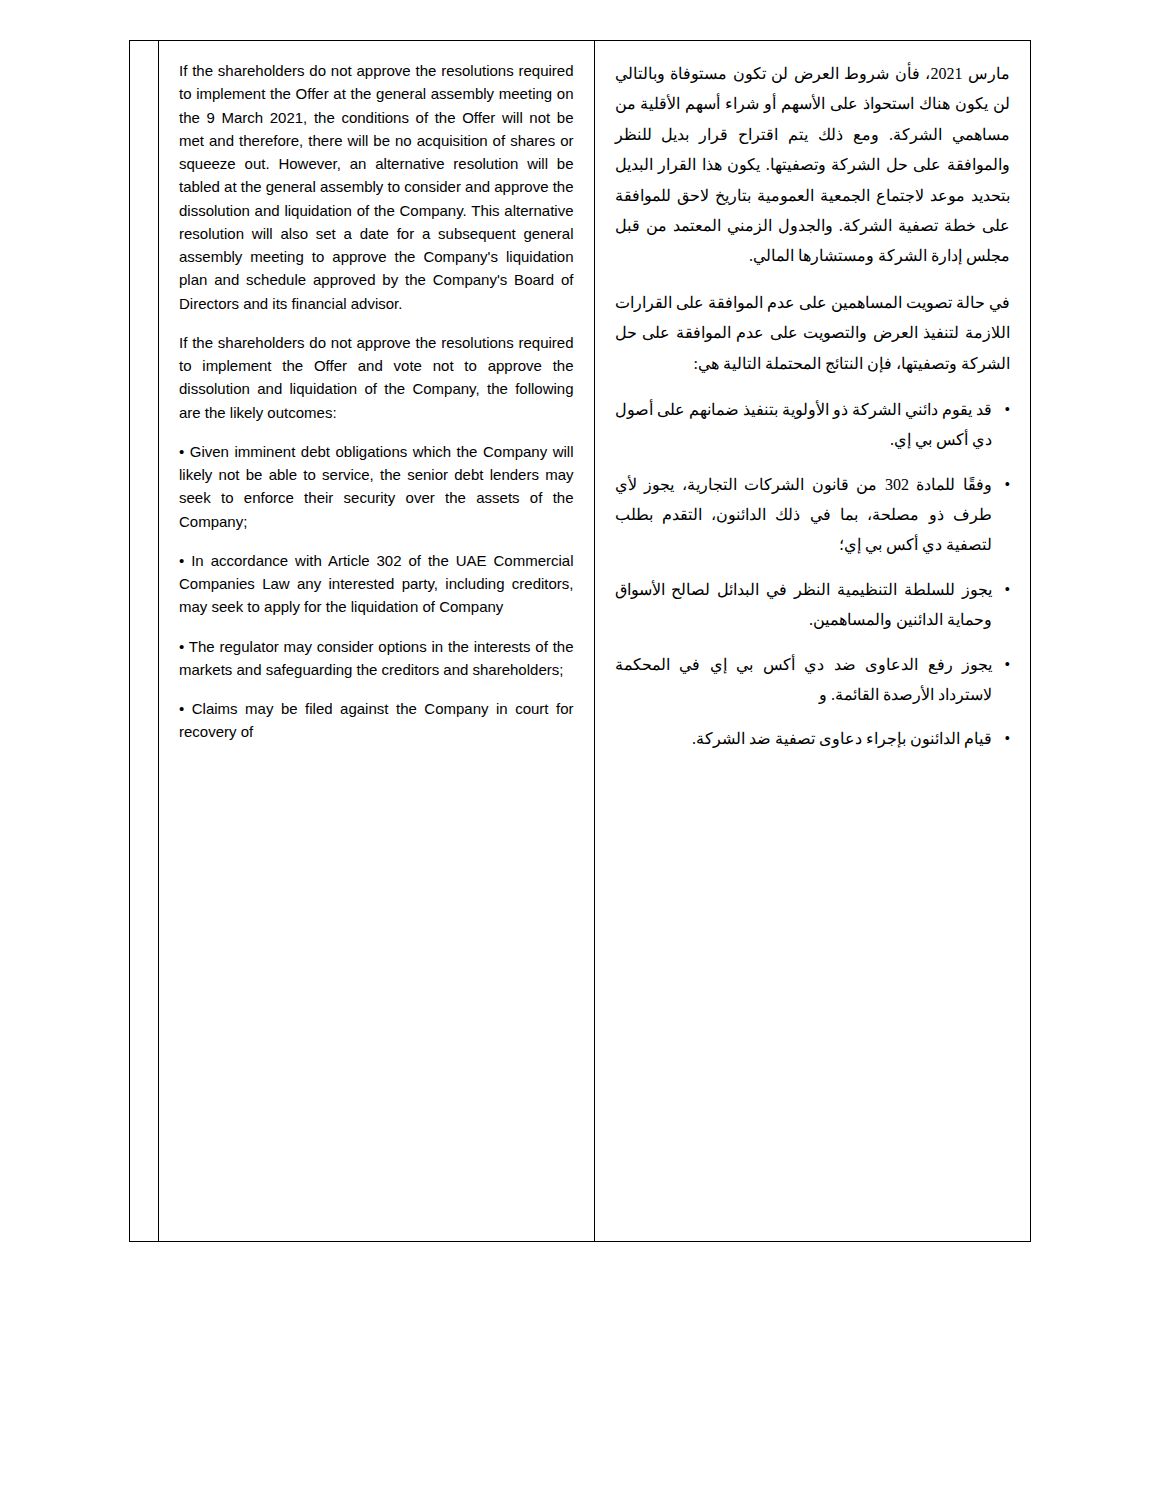If the shareholders do not approve the resolutions required to implement the Offer at the general assembly meeting on the 9 March 2021, the conditions of the Offer will not be met and therefore, there will be no acquisition of shares or squeeze out. However, an alternative resolution will be tabled at the general assembly to consider and approve the dissolution and liquidation of the Company. This alternative resolution will also set a date for a subsequent general assembly meeting to approve the Company's liquidation plan and schedule approved by the Company's Board of Directors and its financial advisor.
If the shareholders do not approve the resolutions required to implement the Offer and vote not to approve the dissolution and liquidation of the Company, the following are the likely outcomes:
• Given imminent debt obligations which the Company will likely not be able to service, the senior debt lenders may seek to enforce their security over the assets of the Company;
• In accordance with Article 302 of the UAE Commercial Companies Law any interested party, including creditors, may seek to apply for the liquidation of Company
• The regulator may consider options in the interests of the markets and safeguarding the creditors and shareholders;
• Claims may be filed against the Company in court for recovery of
مارس 2021، فأن شروط العرض لن تكون مستوفاة وبالتالي لن يكون هناك استحواذ على الأسهم أو شراء أسهم الأقلية من مساهمي الشركة. ومع ذلك يتم اقتراح قرار بديل للنظر والموافقة على حل الشركة وتصفيتها. يكون هذا القرار البديل بتحديد موعد لاجتماع الجمعية العمومية بتاريخ لاحق للموافقة على خطة تصفية الشركة. والجدول الزمني المعتمد من قبل مجلس إدارة الشركة ومستشارها المالي.
في حالة تصويت المساهمين على عدم الموافقة على القرارات اللازمة لتنفيذ العرض والتصويت على عدم الموافقة على حل الشركة وتصفيتها، فإن النتائج المحتملة التالية هي:
قد يقوم دائني الشركة ذو الأولوية بتنفيذ ضمانهم على أصول دي أكس بي إي.
وفقًا للمادة 302 من قانون الشركات التجارية، يجوز لأي طرف ذو مصلحة، بما في ذلك الدائنون، التقدم بطلب لتصفية دي أكس بي إي؛
يجوز للسلطة التنظيمية النظر في البدائل لصالح الأسواق وحماية الدائنين والمساهمين.
يجوز رفع الدعاوى ضد دي أكس بي إي في المحكمة لاسترداد الأرصدة القائمة. و
قيام الدائنون بإجراء دعاوى تصفية ضد الشركة.